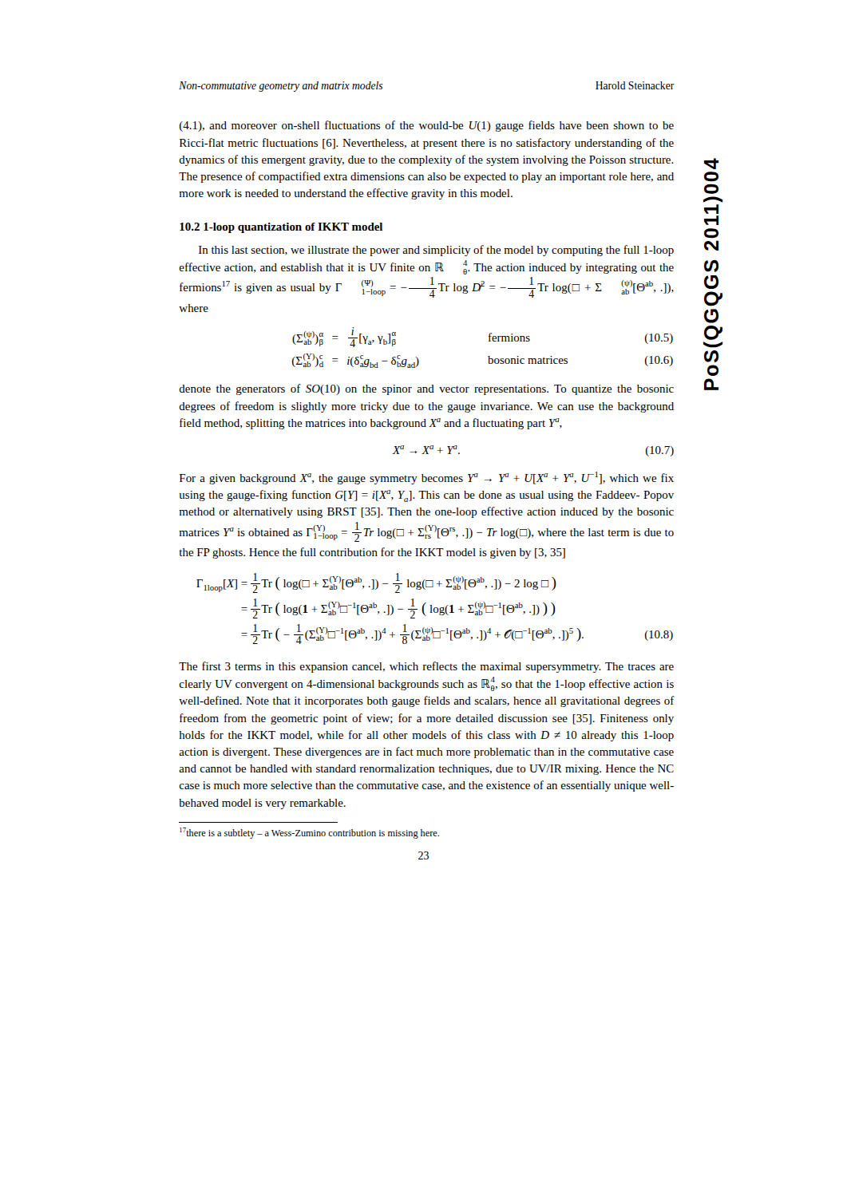Non-commutative geometry and matrix models Harold Steinacker
PoS(QGQGS 2011)004
(4.1), and moreover on-shell fluctuations of the would-be U(1) gauge fields have been shown to be Ricci-flat metric fluctuations [6]. Nevertheless, at present there is no satisfactory understanding of the dynamics of this emergent gravity, due to the complexity of the system involving the Poisson structure. The presence of compactified extra dimensions can also be expected to play an important role here, and more work is needed to understand the effective gravity in this model.
10.2 1-loop quantization of IKKT model
In this last section, we illustrate the power and simplicity of the model by computing the full 1-loop effective action, and establish that it is UV finite on ℝ4 θ. The action induced by integrating out the fermions17 is given as usual by Γ(Ψ) 1−loop = −14 Tr log D̸2 = −14 Tr log(□ + Σ(ψ) ab[Θab, .]), where
| (Σ (ψ) ab ) α β | = | i 4 [γ a , γ b ] α β | fermions | (10.5) |
| (Σ (Y) ab ) c d | = | i (δ c a g bd − δ c b g ad ) | bosonic matrices | (10.6) |
denote the generators of SO(10) on the spinor and vector representations. To quantize the bosonic degrees of freedom is slightly more tricky due to the gauge invariance. We can use the background field method, splitting the matrices into background Xa and a fluctuating part Ya,
Xa → Xa + Ya. (10.7)
For a given background Xa, the gauge symmetry becomes Ya → Ya + U[Xa + Ya, U−1], which we fix using the gauge-fixing function G[Y] = i[Xa, Ya]. This can be done as usual using the Faddeev- Popov method or alternatively using BRST [35]. Then the one-loop effective action induced by the bosonic matrices Ya is obtained as Γ(Y) 1−loop = 12 Tr log(□ + Σ(Y) rs[Θrs, .]) − Tr log(□), where the last term is due to the FP ghosts. Hence the full contribution for the IKKT model is given by [3, 35]
| Γ 1loop [ X ] = | 1 2 Tr ( log(□ + Σ (Y) ab [Θ ab , .]) − 1 2 log(□ + Σ (ψ) ab [Θ ab , .]) − 2 log □ ) | |
| = | 1 2 Tr ( log( 1 + Σ (Y) ab □ −1 [Θ ab , .]) − 1 2 ( log( 1 + Σ (ψ) ab □ −1 [Θ ab , .]) ) ) | |
| = | 1 2 Tr ( − 1 4 (Σ (Y) ab □ −1 [Θ ab , .]) 4 + 1 8 (Σ (ψ) ab □ −1 [Θ ab , .]) 4 + 𝒪(□ −1 [Θ ab , .]) 5 ) . | (10.8) |
The first 3 terms in this expansion cancel, which reflects the maximal supersymmetry. The traces are clearly UV convergent on 4-dimensional backgrounds such as ℝ4 θ, so that the 1-loop effective action is well-defined. Note that it incorporates both gauge fields and scalars, hence all gravitational degrees of freedom from the geometric point of view; for a more detailed discussion see [35]. Finiteness only holds for the IKKT model, while for all other models of this class with D ≠ 10 already this 1-loop action is divergent. These divergences are in fact much more problematic than in the commutative case and cannot be handled with standard renormalization techniques, due to UV/IR mixing. Hence the NC case is much more selective than the commutative case, and the existence of an essentially unique well-behaved model is very remarkable.
17there is a subtlety – a Wess-Zumino contribution is missing here.
23